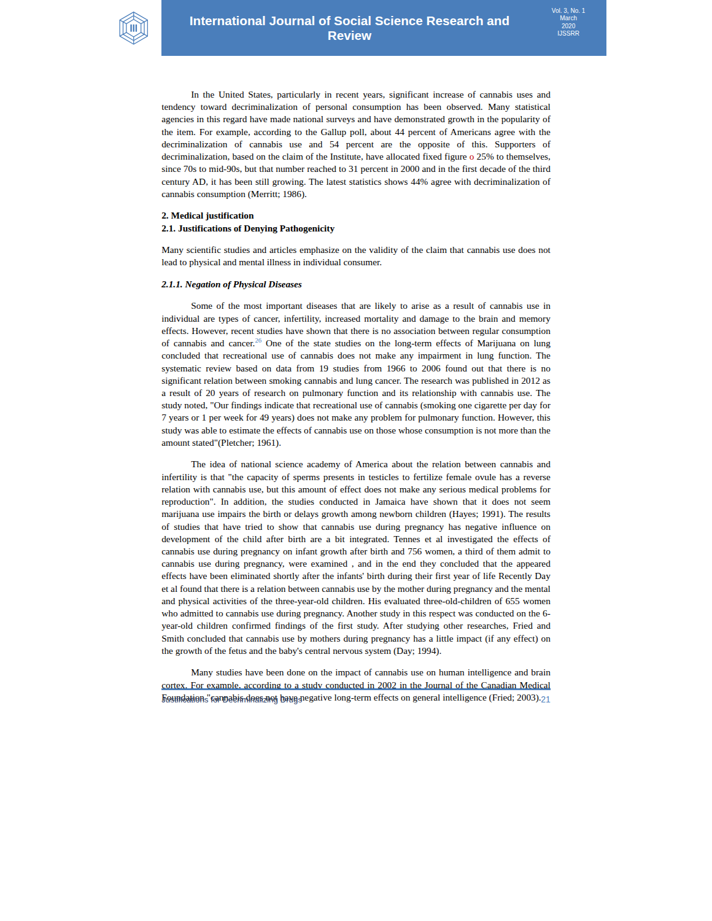International Journal of Social Science Research and Review
Vol. 3, No. 1
March
2020
IJSSRR
In the United States, particularly in recent years, significant increase of cannabis uses and tendency toward decriminalization of personal consumption has been observed. Many statistical agencies in this regard have made national surveys and have demonstrated growth in the popularity of the item. For example, according to the Gallup poll, about 44 percent of Americans agree with the decriminalization of cannabis use and 54 percent are the opposite of this. Supporters of decriminalization, based on the claim of the Institute, have allocated fixed figure o 25% to themselves, since 70s to mid-90s, but that number reached to 31 percent in 2000 and in the first decade of the third century AD, it has been still growing. The latest statistics shows 44% agree with decriminalization of cannabis consumption (Merritt; 1986).
2. Medical justification
2.1. Justifications of Denying Pathogenicity
Many scientific studies and articles emphasize on the validity of the claim that cannabis use does not lead to physical and mental illness in individual consumer.
2.1.1. Negation of Physical Diseases
Some of the most important diseases that are likely to arise as a result of cannabis use in individual are types of cancer, infertility, increased mortality and damage to the brain and memory effects. However, recent studies have shown that there is no association between regular consumption of cannabis and cancer.26 One of the state studies on the long-term effects of Marijuana on lung concluded that recreational use of cannabis does not make any impairment in lung function. The systematic review based on data from 19 studies from 1966 to 2006 found out that there is no significant relation between smoking cannabis and lung cancer. The research was published in 2012 as a result of 20 years of research on pulmonary function and its relationship with cannabis use. The study noted, "Our findings indicate that recreational use of cannabis (smoking one cigarette per day for 7 years or 1 per week for 49 years) does not make any problem for pulmonary function. However, this study was able to estimate the effects of cannabis use on those whose consumption is not more than the amount stated"(Pletcher; 1961).
The idea of national science academy of America about the relation between cannabis and infertility is that "the capacity of sperms presents in testicles to fertilize female ovule has a reverse relation with cannabis use, but this amount of effect does not make any serious medical problems for reproduction". In addition, the studies conducted in Jamaica have shown that it does not seem marijuana use impairs the birth or delays growth among newborn children (Hayes; 1991). The results of studies that have tried to show that cannabis use during pregnancy has negative influence on development of the child after birth are a bit integrated. Tennes et al investigated the effects of cannabis use during pregnancy on infant growth after birth and 756 women, a third of them admit to cannabis use during pregnancy, were examined , and in the end they concluded that the appeared effects have been eliminated shortly after the infants' birth during their first year of life Recently Day et al found that there is a relation between cannabis use by the mother during pregnancy and the mental and physical activities of the three-year-old children. His evaluated three-old-children of 655 women who admitted to cannabis use during pregnancy. Another study in this respect was conducted on the 6-year-old children confirmed findings of the first study. After studying other researches, Fried and Smith concluded that cannabis use by mothers during pregnancy has a little impact (if any effect) on the growth of the fetus and the baby's central nervous system (Day; 1994).
Many studies have been done on the impact of cannabis use on human intelligence and brain cortex. For example, according to a study conducted in 2002 in the Journal of the Canadian Medical Foundation "cannabis does not have negative long-term effects on general intelligence (Fried; 2003).
Justifications for Decriminalizing Drugs
21